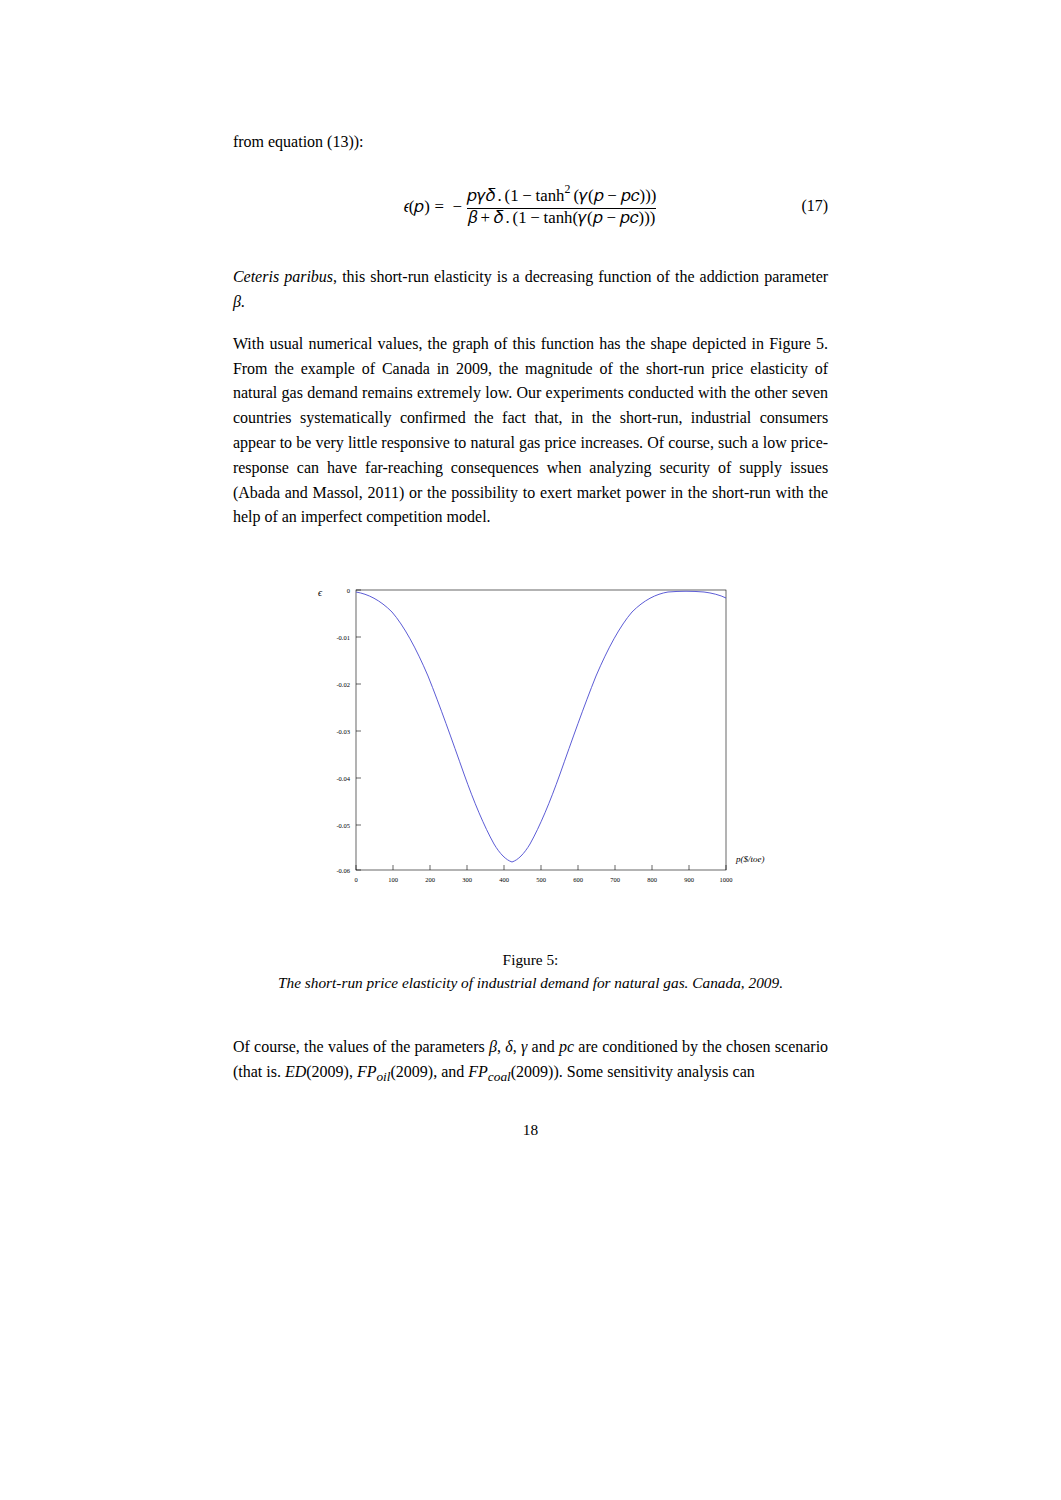from equation (13)):
ϵ (p) = − pγδ. ( 1 − tanh2 ( γ (p−pc) ) ) β + δ. ( 1 − tanh ( γ (p−pc) ) )
(17)
Ceteris paribus, this short-run elasticity is a decreasing function of the addiction parameter β.
With usual numerical values, the graph of this function has the shape depicted in Figure 5. From the example of Canada in 2009, the magnitude of the short-run price elasticity of natural gas demand remains extremely low. Our experiments conducted with the other seven countries systematically confirmed the fact that, in the short-run, industrial consumers appear to be very little responsive to natural gas price increases. Of course, such a low price-response can have far-reaching consequences when analyzing security of supply issues (Abada and Massol, 2011) or the possibility to exert market power in the short-run with the help of an imperfect competition model.
ϵ 0 -0.01 -0.02 -0.03 -0.04 -0.05 -0.06 0 100 200 300 400 500 600 700 800 900 1000 p($/toe)
Figure 5: The short-run price elasticity of industrial demand for natural gas. Canada, 2009.
Of course, the values of the parameters β, δ, γ and pc are conditioned by the chosen scenario (that is. ED(2009), FPoil(2009), and FPcoal(2009)). Some sensitivity analysis can
18